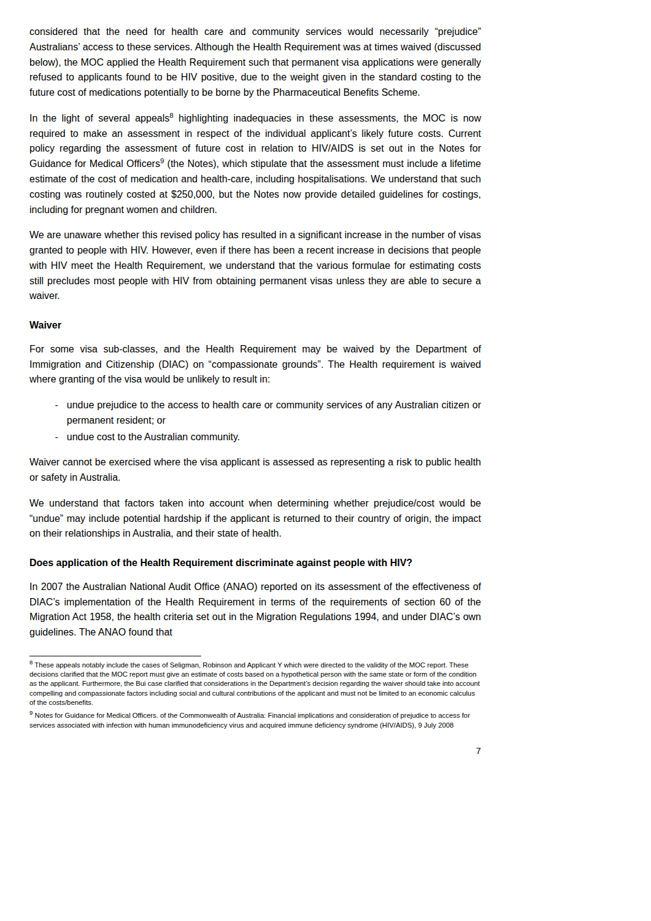considered that the need for health care and community services would necessarily “prejudice” Australians’ access to these services. Although the Health Requirement was at times waived (discussed below), the MOC applied the Health Requirement such that permanent visa applications were generally refused to applicants found to be HIV positive, due to the weight given in the standard costing to the future cost of medications potentially to be borne by the Pharmaceutical Benefits Scheme.
In the light of several appeals8 highlighting inadequacies in these assessments, the MOC is now required to make an assessment in respect of the individual applicant’s likely future costs. Current policy regarding the assessment of future cost in relation to HIV/AIDS is set out in the Notes for Guidance for Medical Officers9 (the Notes), which stipulate that the assessment must include a lifetime estimate of the cost of medication and health-care, including hospitalisations. We understand that such costing was routinely costed at $250,000, but the Notes now provide detailed guidelines for costings, including for pregnant women and children.
We are unaware whether this revised policy has resulted in a significant increase in the number of visas granted to people with HIV. However, even if there has been a recent increase in decisions that people with HIV meet the Health Requirement, we understand that the various formulae for estimating costs still precludes most people with HIV from obtaining permanent visas unless they are able to secure a waiver.
Waiver
For some visa sub-classes, and the Health Requirement may be waived by the Department of Immigration and Citizenship (DIAC) on “compassionate grounds”. The Health requirement is waived where granting of the visa would be unlikely to result in:
undue prejudice to the access to health care or community services of any Australian citizen or permanent resident; or
undue cost to the Australian community.
Waiver cannot be exercised where the visa applicant is assessed as representing a risk to public health or safety in Australia.
We understand that factors taken into account when determining whether prejudice/cost would be “undue” may include potential hardship if the applicant is returned to their country of origin, the impact on their relationships in Australia, and their state of health.
Does application of the Health Requirement discriminate against people with HIV?
In 2007 the Australian National Audit Office (ANAO) reported on its assessment of the effectiveness of DIAC’s implementation of the Health Requirement in terms of the requirements of section 60 of the Migration Act 1958, the health criteria set out in the Migration Regulations 1994, and under DIAC’s own guidelines. The ANAO found that
8 These appeals notably include the cases of Seligman, Robinson and Applicant Y which were directed to the validity of the MOC report. These decisions clarified that the MOC report must give an estimate of costs based on a hypothetical person with the same state or form of the condition as the applicant. Furthermore, the Bui case clarified that considerations in the Department’s decision regarding the waiver should take into account compelling and compassionate factors including social and cultural contributions of the applicant and must not be limited to an economic calculus of the costs/benefits.
9 Notes for Guidance for Medical Officers. of the Commonwealth of Australia: Financial implications and consideration of prejudice to access for services associated with infection with human immunodeficiency virus and acquired immune deficiency syndrome (HIV/AIDS), 9 July 2008
7